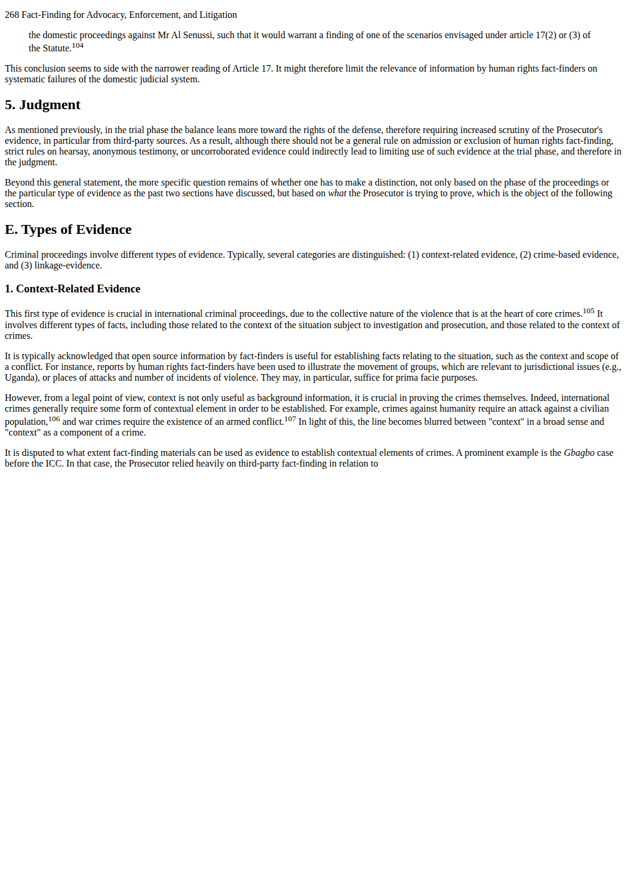268 Fact-Finding for Advocacy, Enforcement, and Litigation
the domestic proceedings against Mr Al Senussi, such that it would warrant a finding of one of the scenarios envisaged under article 17(2) or (3) of the Statute.104
This conclusion seems to side with the narrower reading of Article 17. It might therefore limit the relevance of information by human rights fact-finders on systematic failures of the domestic judicial system.
5. Judgment
As mentioned previously, in the trial phase the balance leans more toward the rights of the defense, therefore requiring increased scrutiny of the Prosecutor's evidence, in particular from third-party sources. As a result, although there should not be a general rule on admission or exclusion of human rights fact-finding, strict rules on hearsay, anonymous testimony, or uncorroborated evidence could indirectly lead to limiting use of such evidence at the trial phase, and therefore in the judgment.
Beyond this general statement, the more specific question remains of whether one has to make a distinction, not only based on the phase of the proceedings or the particular type of evidence as the past two sections have discussed, but based on what the Prosecutor is trying to prove, which is the object of the following section.
E. Types of Evidence
Criminal proceedings involve different types of evidence. Typically, several categories are distinguished: (1) context-related evidence, (2) crime-based evidence, and (3) linkage-evidence.
1. Context-Related Evidence
This first type of evidence is crucial in international criminal proceedings, due to the collective nature of the violence that is at the heart of core crimes.105 It involves different types of facts, including those related to the context of the situation subject to investigation and prosecution, and those related to the context of crimes.
It is typically acknowledged that open source information by fact-finders is useful for establishing facts relating to the situation, such as the context and scope of a conflict. For instance, reports by human rights fact-finders have been used to illustrate the movement of groups, which are relevant to jurisdictional issues (e.g., Uganda), or places of attacks and number of incidents of violence. They may, in particular, suffice for prima facie purposes.
However, from a legal point of view, context is not only useful as background information, it is crucial in proving the crimes themselves. Indeed, international crimes generally require some form of contextual element in order to be established. For example, crimes against humanity require an attack against a civilian population,106 and war crimes require the existence of an armed conflict.107 In light of this, the line becomes blurred between "context" in a broad sense and "context" as a component of a crime.
It is disputed to what extent fact-finding materials can be used as evidence to establish contextual elements of crimes. A prominent example is the Gbagbo case before the ICC. In that case, the Prosecutor relied heavily on third-party fact-finding in relation to